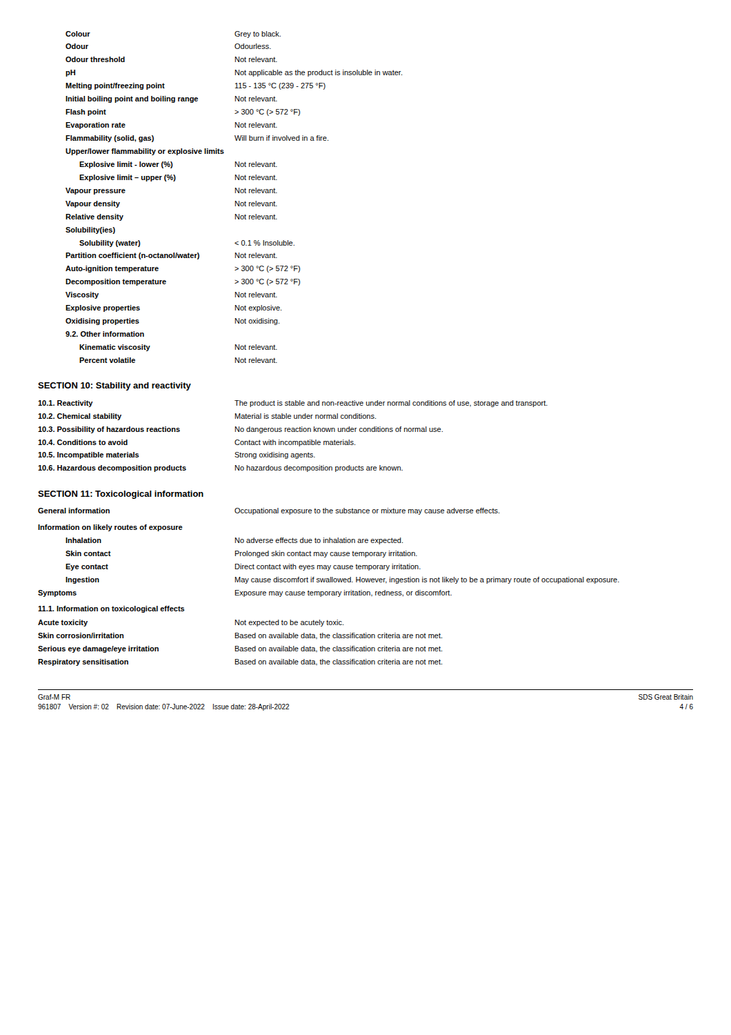| Colour | Grey to black. |
| Odour | Odourless. |
| Odour threshold | Not relevant. |
| pH | Not applicable as the product is insoluble in water. |
| Melting point/freezing point | 115 - 135 °C (239 - 275 °F) |
| Initial boiling point and boiling range | Not relevant. |
| Flash point | > 300 °C (> 572 °F) |
| Evaporation rate | Not relevant. |
| Flammability (solid, gas) | Will burn if involved in a fire. |
| Upper/lower flammability or explosive limits |
| Explosive limit - lower (%) | Not relevant. |
| Explosive limit – upper (%) | Not relevant. |
| Vapour pressure | Not relevant. |
| Vapour density | Not relevant. |
| Relative density | Not relevant. |
| Solubility(ies) | |
| Solubility (water) | < 0.1 % Insoluble. |
| Partition coefficient (n-octanol/water) | Not relevant. |
| Auto-ignition temperature | > 300 °C (> 572 °F) |
| Decomposition temperature | > 300 °C (> 572 °F) |
| Viscosity | Not relevant. |
| Explosive properties | Not explosive. |
| Oxidising properties | Not oxidising. |
| 9.2. Other information | |
| Kinematic viscosity | Not relevant. |
| Percent volatile | Not relevant. |
SECTION 10: Stability and reactivity
| 10.1. Reactivity | The product is stable and non-reactive under normal conditions of use, storage and transport. |
| 10.2. Chemical stability | Material is stable under normal conditions. |
| 10.3. Possibility of hazardous reactions | No dangerous reaction known under conditions of normal use. |
| 10.4. Conditions to avoid | Contact with incompatible materials. |
| 10.5. Incompatible materials | Strong oxidising agents. |
| 10.6. Hazardous decomposition products | No hazardous decomposition products are known. |
SECTION 11: Toxicological information
| General information | Occupational exposure to the substance or mixture may cause adverse effects. |
| Information on likely routes of exposure |
| Inhalation | No adverse effects due to inhalation are expected. |
| Skin contact | Prolonged skin contact may cause temporary irritation. |
| Eye contact | Direct contact with eyes may cause temporary irritation. |
| Ingestion | May cause discomfort if swallowed. However, ingestion is not likely to be a primary route of occupational exposure. |
| Symptoms | Exposure may cause temporary irritation, redness, or discomfort. |
| 11.1. Information on toxicological effects |
| Acute toxicity | Not expected to be acutely toxic. |
| Skin corrosion/irritation | Based on available data, the classification criteria are not met. |
| Serious eye damage/eye irritation | Based on available data, the classification criteria are not met. |
| Respiratory sensitisation | Based on available data, the classification criteria are not met. |
Graf-M FR
SDS Great Britain
961807 Version #: 02 Revision date: 07-June-2022 Issue date: 28-April-2022
4 / 6